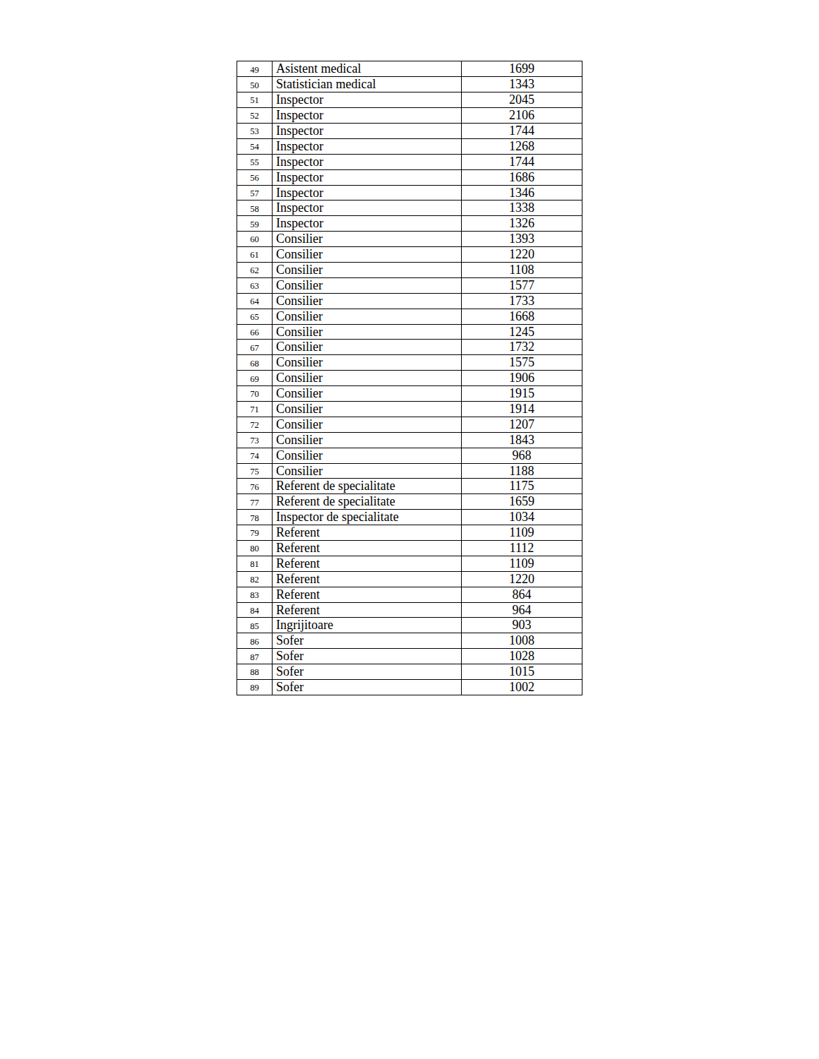| 49 | Asistent medical | 1699 |
| 50 | Statistician medical | 1343 |
| 51 | Inspector | 2045 |
| 52 | Inspector | 2106 |
| 53 | Inspector | 1744 |
| 54 | Inspector | 1268 |
| 55 | Inspector | 1744 |
| 56 | Inspector | 1686 |
| 57 | Inspector | 1346 |
| 58 | Inspector | 1338 |
| 59 | Inspector | 1326 |
| 60 | Consilier | 1393 |
| 61 | Consilier | 1220 |
| 62 | Consilier | 1108 |
| 63 | Consilier | 1577 |
| 64 | Consilier | 1733 |
| 65 | Consilier | 1668 |
| 66 | Consilier | 1245 |
| 67 | Consilier | 1732 |
| 68 | Consilier | 1575 |
| 69 | Consilier | 1906 |
| 70 | Consilier | 1915 |
| 71 | Consilier | 1914 |
| 72 | Consilier | 1207 |
| 73 | Consilier | 1843 |
| 74 | Consilier | 968 |
| 75 | Consilier | 1188 |
| 76 | Referent de specialitate | 1175 |
| 77 | Referent de specialitate | 1659 |
| 78 | Inspector de specialitate | 1034 |
| 79 | Referent | 1109 |
| 80 | Referent | 1112 |
| 81 | Referent | 1109 |
| 82 | Referent | 1220 |
| 83 | Referent | 864 |
| 84 | Referent | 964 |
| 85 | Ingrijitoare | 903 |
| 86 | Sofer | 1008 |
| 87 | Sofer | 1028 |
| 88 | Sofer | 1015 |
| 89 | Sofer | 1002 |